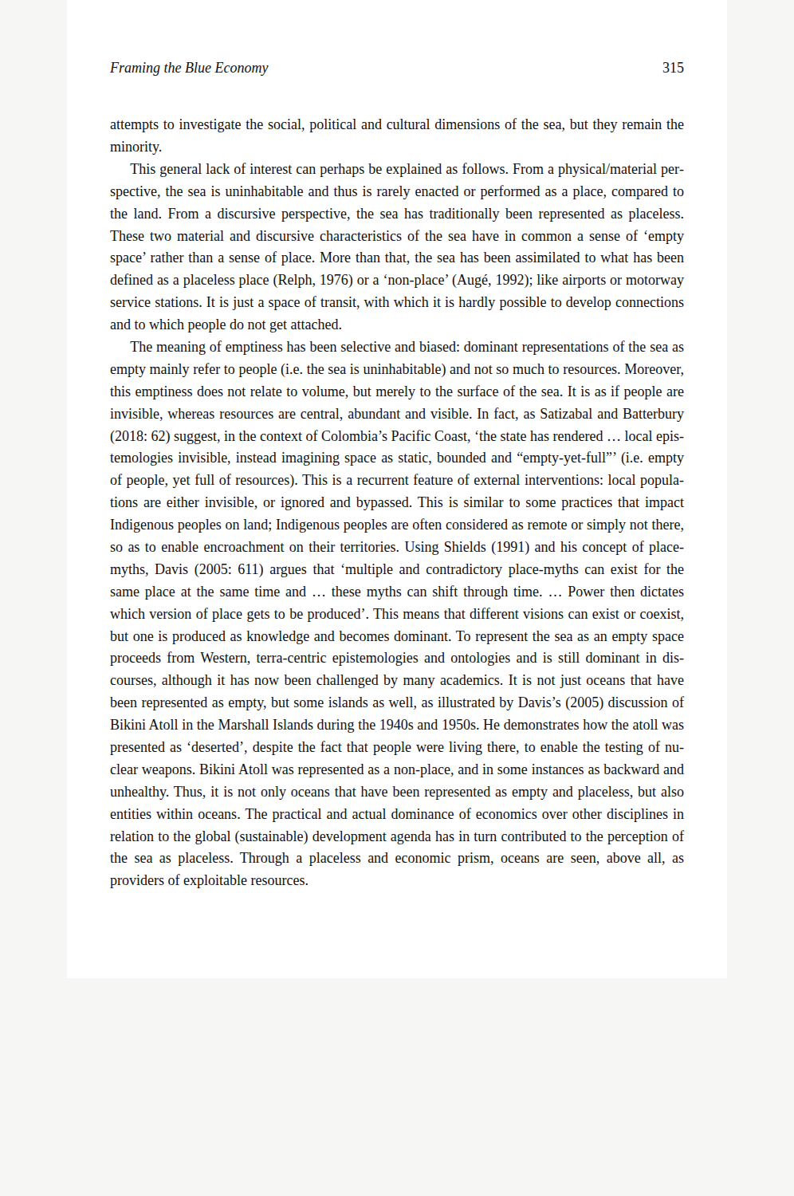Framing the Blue Economy 315
attempts to investigate the social, political and cultural dimensions of the sea, but they remain the minority.
This general lack of interest can perhaps be explained as follows. From a physical/material perspective, the sea is uninhabitable and thus is rarely enacted or performed as a place, compared to the land. From a discursive perspective, the sea has traditionally been represented as placeless. These two material and discursive characteristics of the sea have in common a sense of ‘empty space’ rather than a sense of place. More than that, the sea has been assimilated to what has been defined as a placeless place (Relph, 1976) or a ‘non-place’ (Augé, 1992); like airports or motorway service stations. It is just a space of transit, with which it is hardly possible to develop connections and to which people do not get attached.
The meaning of emptiness has been selective and biased: dominant representations of the sea as empty mainly refer to people (i.e. the sea is uninhabitable) and not so much to resources. Moreover, this emptiness does not relate to volume, but merely to the surface of the sea. It is as if people are invisible, whereas resources are central, abundant and visible. In fact, as Satizabal and Batterbury (2018: 62) suggest, in the context of Colombia’s Pacific Coast, ‘the state has rendered … local epistemologies invisible, instead imagining space as static, bounded and “empty-yet-full”’ (i.e. empty of people, yet full of resources). This is a recurrent feature of external interventions: local populations are either invisible, or ignored and bypassed. This is similar to some practices that impact Indigenous peoples on land; Indigenous peoples are often considered as remote or simply not there, so as to enable encroachment on their territories. Using Shields (1991) and his concept of place-myths, Davis (2005: 611) argues that ‘multiple and contradictory place-myths can exist for the same place at the same time and … these myths can shift through time. … Power then dictates which version of place gets to be produced’. This means that different visions can exist or coexist, but one is produced as knowledge and becomes dominant. To represent the sea as an empty space proceeds from Western, terra-centric epistemologies and ontologies and is still dominant in discourses, although it has now been challenged by many academics. It is not just oceans that have been represented as empty, but some islands as well, as illustrated by Davis’s (2005) discussion of Bikini Atoll in the Marshall Islands during the 1940s and 1950s. He demonstrates how the atoll was presented as ‘deserted’, despite the fact that people were living there, to enable the testing of nuclear weapons. Bikini Atoll was represented as a non-place, and in some instances as backward and unhealthy. Thus, it is not only oceans that have been represented as empty and placeless, but also entities within oceans. The practical and actual dominance of economics over other disciplines in relation to the global (sustainable) development agenda has in turn contributed to the perception of the sea as placeless. Through a placeless and economic prism, oceans are seen, above all, as providers of exploitable resources.